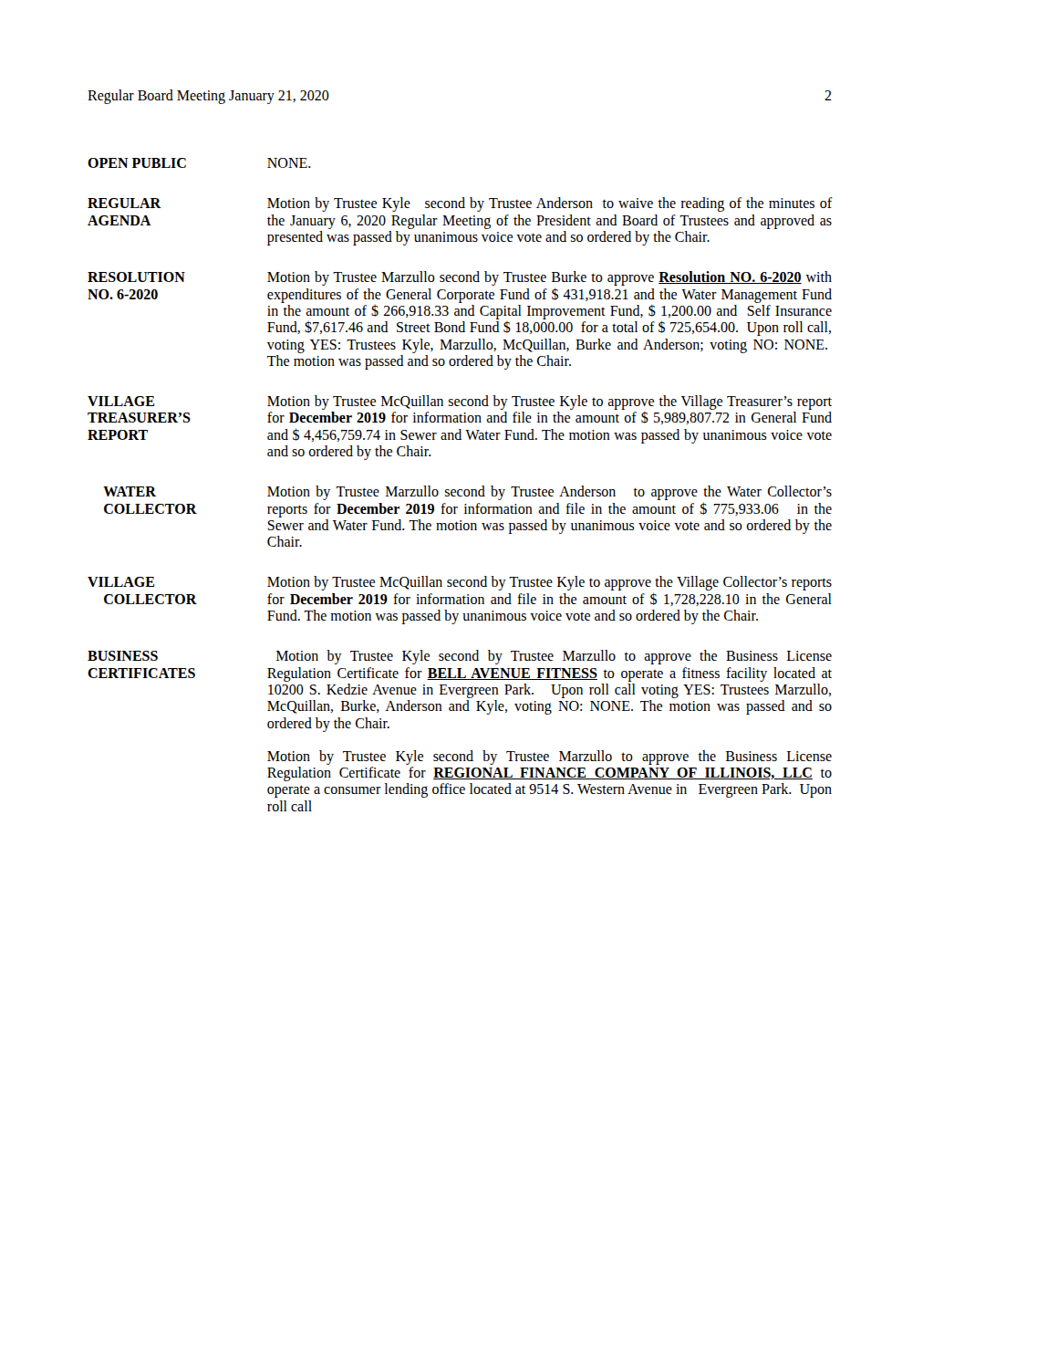Regular Board Meeting January 21, 2020
2
Open Public
NONE.
Regular Agenda
Motion by Trustee Kyle second by Trustee Anderson to waive the reading of the minutes of the January 6, 2020 Regular Meeting of the President and Board of Trustees and approved as presented was passed by unanimous voice vote and so ordered by the Chair.
Resolution No. 6-2020
Motion by Trustee Marzullo second by Trustee Burke to approve Resolution NO. 6-2020 with expenditures of the General Corporate Fund of $ 431,918.21 and the Water Management Fund in the amount of $ 266,918.33 and Capital Improvement Fund, $ 1,200.00 and Self Insurance Fund, $7,617.46 and Street Bond Fund $ 18,000.00 for a total of $ 725,654.00. Upon roll call, voting YES: Trustees Kyle, Marzullo, McQuillan, Burke and Anderson; voting NO: NONE. The motion was passed and so ordered by the Chair.
Village Treasurer’s Report
Motion by Trustee McQuillan second by Trustee Kyle to approve the Village Treasurer’s report for December 2019 for information and file in the amount of $ 5,989,807.72 in General Fund and $ 4,456,759.74 in Sewer and Water Fund. The motion was passed by unanimous voice vote and so ordered by the Chair.
Water Collector
Motion by Trustee Marzullo second by Trustee Anderson to approve the Water Collector’s reports for December 2019 for information and file in the amount of $ 775,933.06 in the Sewer and Water Fund. The motion was passed by unanimous voice vote and so ordered by the Chair.
Village Collector
Motion by Trustee McQuillan second by Trustee Kyle to approve the Village Collector’s reports for December 2019 for information and file in the amount of $ 1,728,228.10 in the General Fund. The motion was passed by unanimous voice vote and so ordered by the Chair.
Business Certificates
Motion by Trustee Kyle second by Trustee Marzullo to approve the Business License Regulation Certificate for BELL AVENUE FITNESS to operate a fitness facility located at 10200 S. Kedzie Avenue in Evergreen Park. Upon roll call voting YES: Trustees Marzullo, McQuillan, Burke, Anderson and Kyle, voting NO: NONE. The motion was passed and so ordered by the Chair.
Motion by Trustee Kyle second by Trustee Marzullo to approve the Business License Regulation Certificate for REGIONAL FINANCE COMPANY OF ILLINOIS, LLC to operate a consumer lending office located at 9514 S. Western Avenue in Evergreen Park. Upon roll call